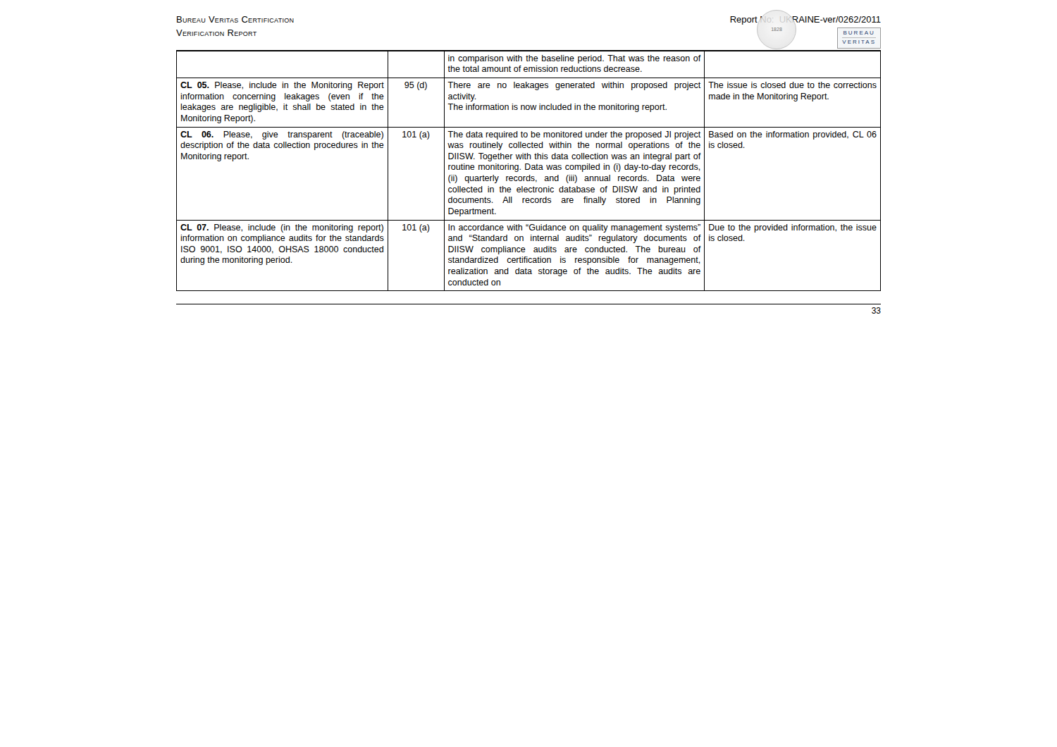Bureau Veritas Certification
Report No: UKRAINE-ver/0262/2011
Verification Report
BUREAU
VERITAS
1828
| | | in comparison with the baseline period. That was the reason of the total amount of emission reductions decrease. | |
| CL 05. Please, include in the Monitoring Report information concerning leakages (even if the leakages are negligible, it shall be stated in the Monitoring Report). | 95 (d) | There are no leakages generated within proposed project activity. The information is now included in the monitoring report. | The issue is closed due to the corrections made in the Monitoring Report. |
| CL 06. Please, give transparent (traceable) description of the data collection procedures in the Monitoring report. | 101 (a) | The data required to be monitored under the proposed JI project was routinely collected within the normal operations of the DIISW. Together with this data collection was an integral part of routine monitoring. Data was compiled in (i) day-to-day records, (ii) quarterly records, and (iii) annual records. Data were collected in the electronic database of DIISW and in printed documents. All records are finally stored in Planning Department. | Based on the information provided, CL 06 is closed. |
| CL 07. Please, include (in the monitoring report) information on compliance audits for the standards ISO 9001, ISO 14000, OHSAS 18000 conducted during the monitoring period. | 101 (a) | In accordance with “Guidance on quality management systems” and “Standard on internal audits” regulatory documents of DIISW compliance audits are conducted. The bureau of standardized certification is responsible for management, realization and data storage of the audits. The audits are conducted on | Due to the provided information, the issue is closed. |
33